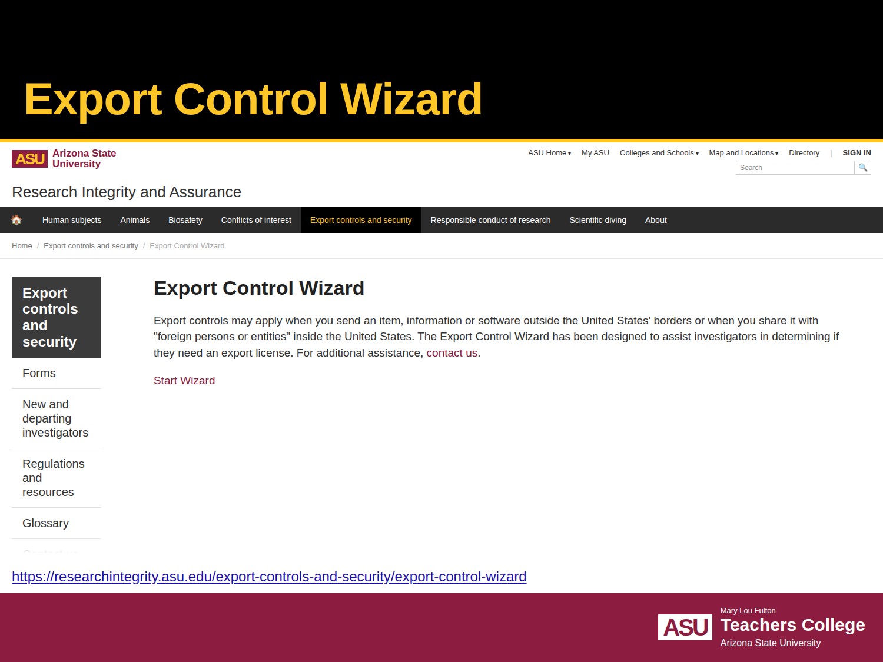Export Control Wizard
ASU
Arizona State
University
ASU Home My ASU Colleges and Schools Map and Locations Directory | SIGN IN
🔍
Research Integrity and Assurance
🏠 Human subjects Animals Biosafety Conflicts of interest Export controls and security Responsible conduct of research Scientific diving About
Home/Export controls and security/Export Control Wizard
Export controls and security
Forms
New and departing investigators
Regulations and resources
Glossary
Contact us
Export Control Wizard
Export controls may apply when you send an item, information or software outside the United States' borders or when you share it with "foreign persons or entities" inside the United States. The Export Control Wizard has been designed to assist investigators in determining if they need an export license. For additional assistance, contact us.
Start Wizard
https://researchintegrity.asu.edu/export-controls-and-security/export-control-wizard
ASU
Mary Lou Fulton Teachers College Arizona State University